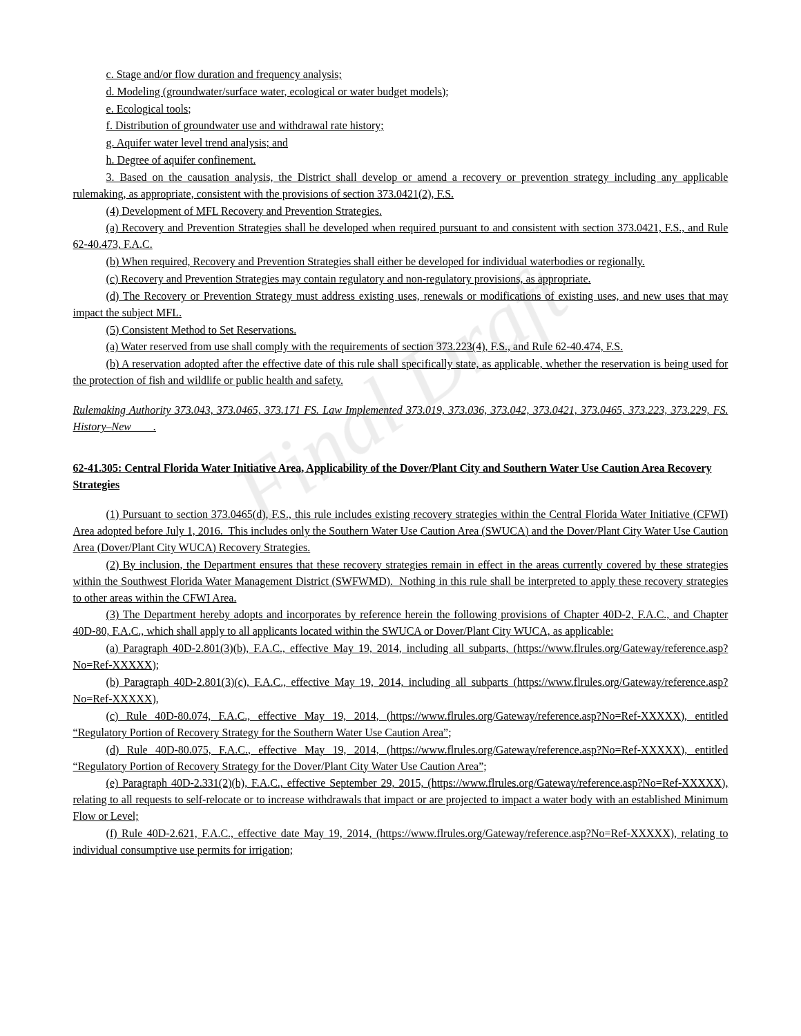Final Draft
c. Stage and/or flow duration and frequency analysis;
d. Modeling (groundwater/surface water, ecological or water budget models);
e. Ecological tools;
f. Distribution of groundwater use and withdrawal rate history;
g. Aquifer water level trend analysis; and
h. Degree of aquifer confinement.
3. Based on the causation analysis, the District shall develop or amend a recovery or prevention strategy including any applicable rulemaking, as appropriate, consistent with the provisions of section 373.0421(2), F.S.
(4) Development of MFL Recovery and Prevention Strategies.
(a) Recovery and Prevention Strategies shall be developed when required pursuant to and consistent with section 373.0421, F.S., and Rule 62-40.473, F.A.C.
(b) When required, Recovery and Prevention Strategies shall either be developed for individual waterbodies or regionally.
(c) Recovery and Prevention Strategies may contain regulatory and non-regulatory provisions, as appropriate.
(d) The Recovery or Prevention Strategy must address existing uses, renewals or modifications of existing uses, and new uses that may impact the subject MFL.
(5) Consistent Method to Set Reservations.
(a) Water reserved from use shall comply with the requirements of section 373.223(4), F.S., and Rule 62-40.474, F.S.
(b) A reservation adopted after the effective date of this rule shall specifically state, as applicable, whether the reservation is being used for the protection of fish and wildlife or public health and safety.
Rulemaking Authority 373.043, 373.0465, 373.171 FS. Law Implemented 373.019, 373.036, 373.042, 373.0421, 373.0465, 373.223, 373.229, FS. History–New .
62-41.305: Central Florida Water Initiative Area, Applicability of the Dover/Plant City and Southern Water Use Caution Area Recovery Strategies
(1) Pursuant to section 373.0465(d), F.S., this rule includes existing recovery strategies within the Central Florida Water Initiative (CFWI) Area adopted before July 1, 2016. This includes only the Southern Water Use Caution Area (SWUCA) and the Dover/Plant City Water Use Caution Area (Dover/Plant City WUCA) Recovery Strategies.
(2) By inclusion, the Department ensures that these recovery strategies remain in effect in the areas currently covered by these strategies within the Southwest Florida Water Management District (SWFWMD). Nothing in this rule shall be interpreted to apply these recovery strategies to other areas within the CFWI Area.
(3) The Department hereby adopts and incorporates by reference herein the following provisions of Chapter 40D-2, F.A.C., and Chapter 40D-80, F.A.C., which shall apply to all applicants located within the SWUCA or Dover/Plant City WUCA, as applicable:
(a) Paragraph 40D-2.801(3)(b), F.A.C., effective May 19, 2014, including all subparts, (https://www.flrules.org/Gateway/reference.asp?No=Ref-XXXXX);
(b) Paragraph 40D-2.801(3)(c), F.A.C., effective May 19, 2014, including all subparts (https://www.flrules.org/Gateway/reference.asp?No=Ref-XXXXX),
(c) Rule 40D-80.074, F.A.C., effective May 19, 2014, (https://www.flrules.org/Gateway/reference.asp?No=Ref-XXXXX), entitled “Regulatory Portion of Recovery Strategy for the Southern Water Use Caution Area”;
(d) Rule 40D-80.075, F.A.C., effective May 19, 2014, (https://www.flrules.org/Gateway/reference.asp?No=Ref-XXXXX), entitled “Regulatory Portion of Recovery Strategy for the Dover/Plant City Water Use Caution Area”;
(e) Paragraph 40D-2.331(2)(b), F.A.C., effective September 29, 2015, (https://www.flrules.org/Gateway/reference.asp?No=Ref-XXXXX), relating to all requests to self-relocate or to increase withdrawals that impact or are projected to impact a water body with an established Minimum Flow or Level;
(f) Rule 40D-2.621, F.A.C., effective date May 19, 2014, (https://www.flrules.org/Gateway/reference.asp?No=Ref-XXXXX), relating to individual consumptive use permits for irrigation;